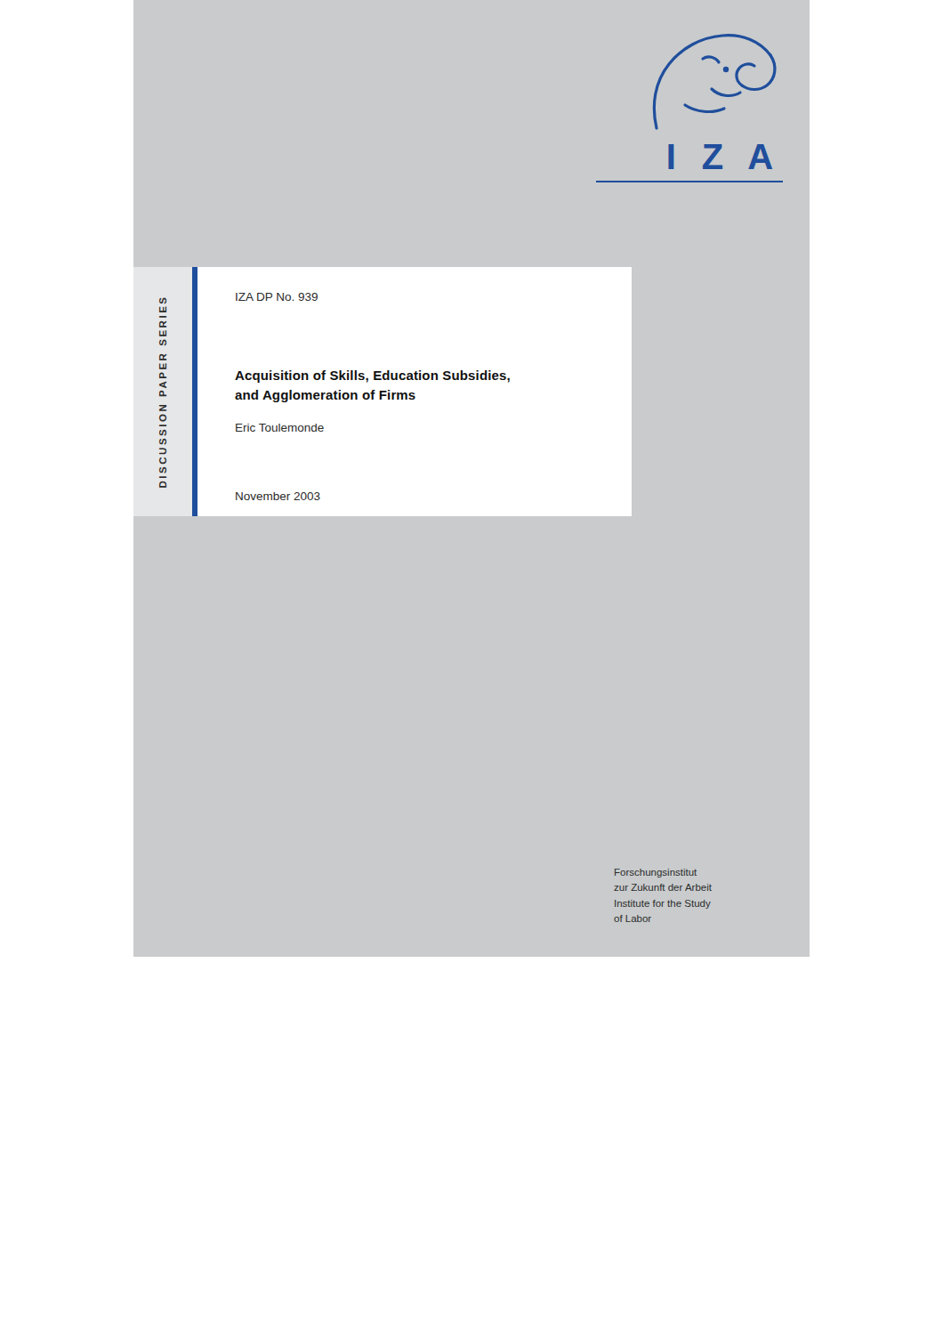I Z A
DISCUSSION PAPER SERIES
IZA DP No. 939
Acquisition of Skills, Education Subsidies,
and Agglomeration of Firms
Eric Toulemonde
November 2003
Forschungsinstitut
zur Zukunft der Arbeit
Institute for the Study
of Labor